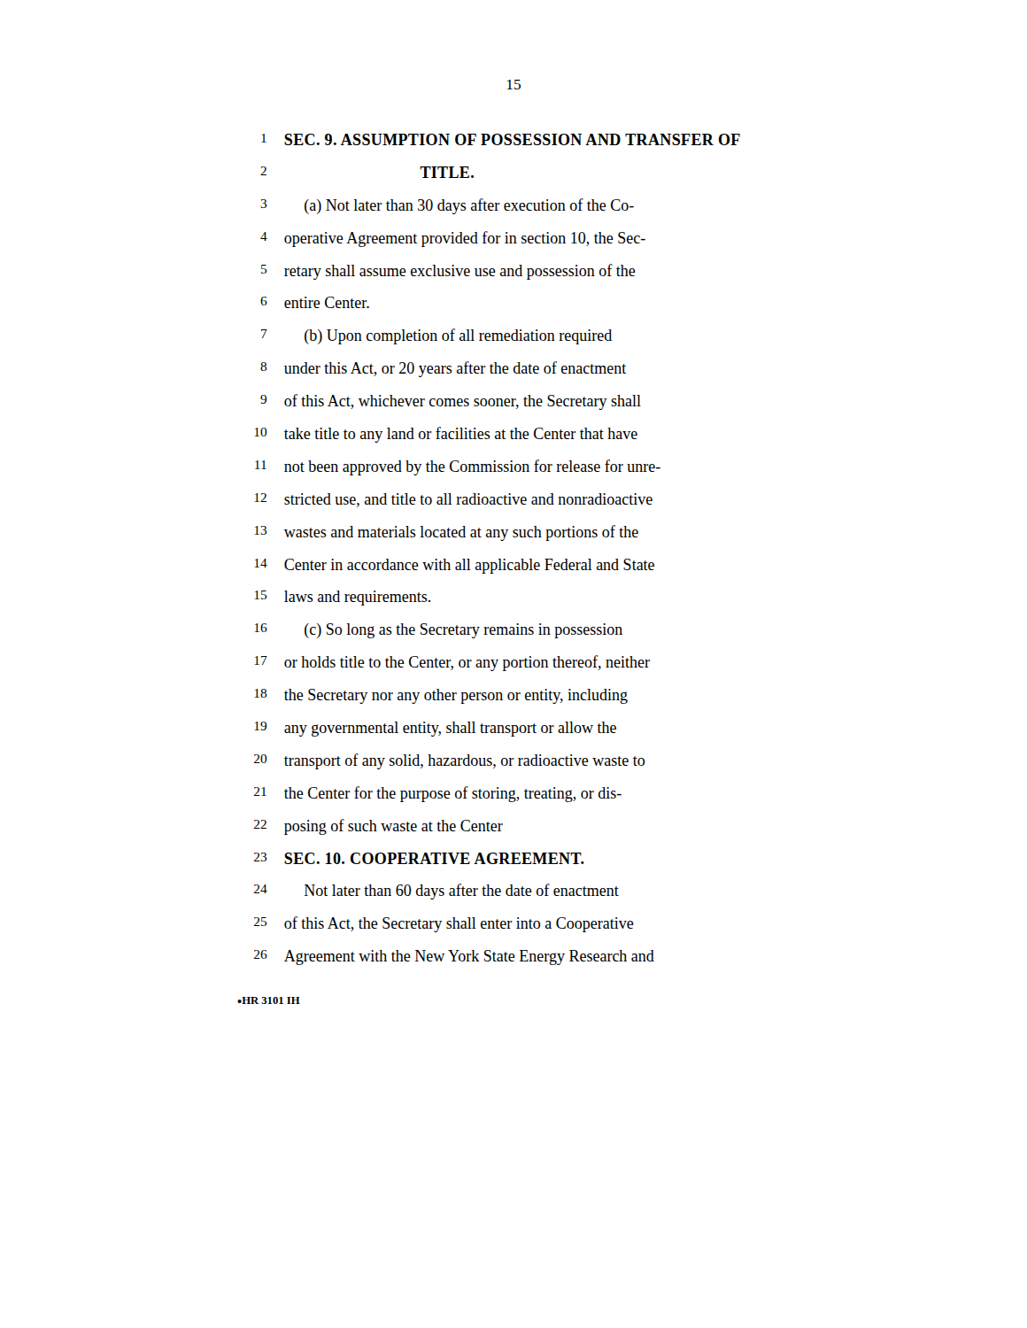15
SEC. 9. ASSUMPTION OF POSSESSION AND TRANSFER OF
TITLE.
(a) Not later than 30 days after execution of the Co-
operative Agreement provided for in section 10, the Sec-
retary shall assume exclusive use and possession of the
entire Center.
(b) Upon completion of all remediation required
under this Act, or 20 years after the date of enactment
of this Act, whichever comes sooner, the Secretary shall
take title to any land or facilities at the Center that have
not been approved by the Commission for release for unre-
stricted use, and title to all radioactive and nonradioactive
wastes and materials located at any such portions of the
Center in accordance with all applicable Federal and State
laws and requirements.
(c) So long as the Secretary remains in possession
or holds title to the Center, or any portion thereof, neither
the Secretary nor any other person or entity, including
any governmental entity, shall transport or allow the
transport of any solid, hazardous, or radioactive waste to
the Center for the purpose of storing, treating, or dis-
posing of such waste at the Center
SEC. 10. COOPERATIVE AGREEMENT.
Not later than 60 days after the date of enactment
of this Act, the Secretary shall enter into a Cooperative
Agreement with the New York State Energy Research and
•HR 3101 IH